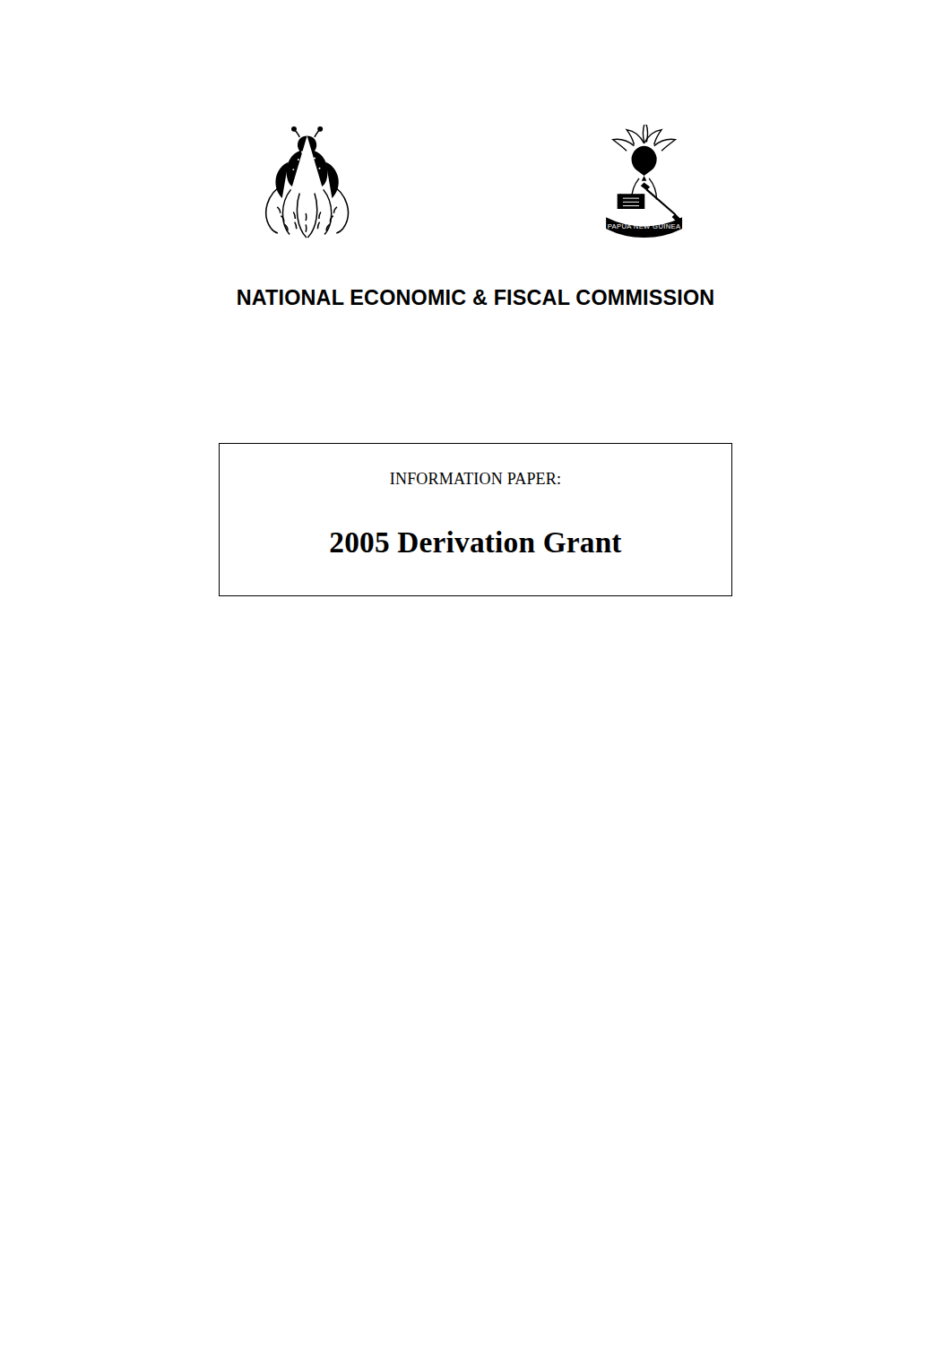PAPUA NEW GUINEA
NATIONAL ECONOMIC & FISCAL COMMISSION
INFORMATION PAPER:
2005 Derivation Grant